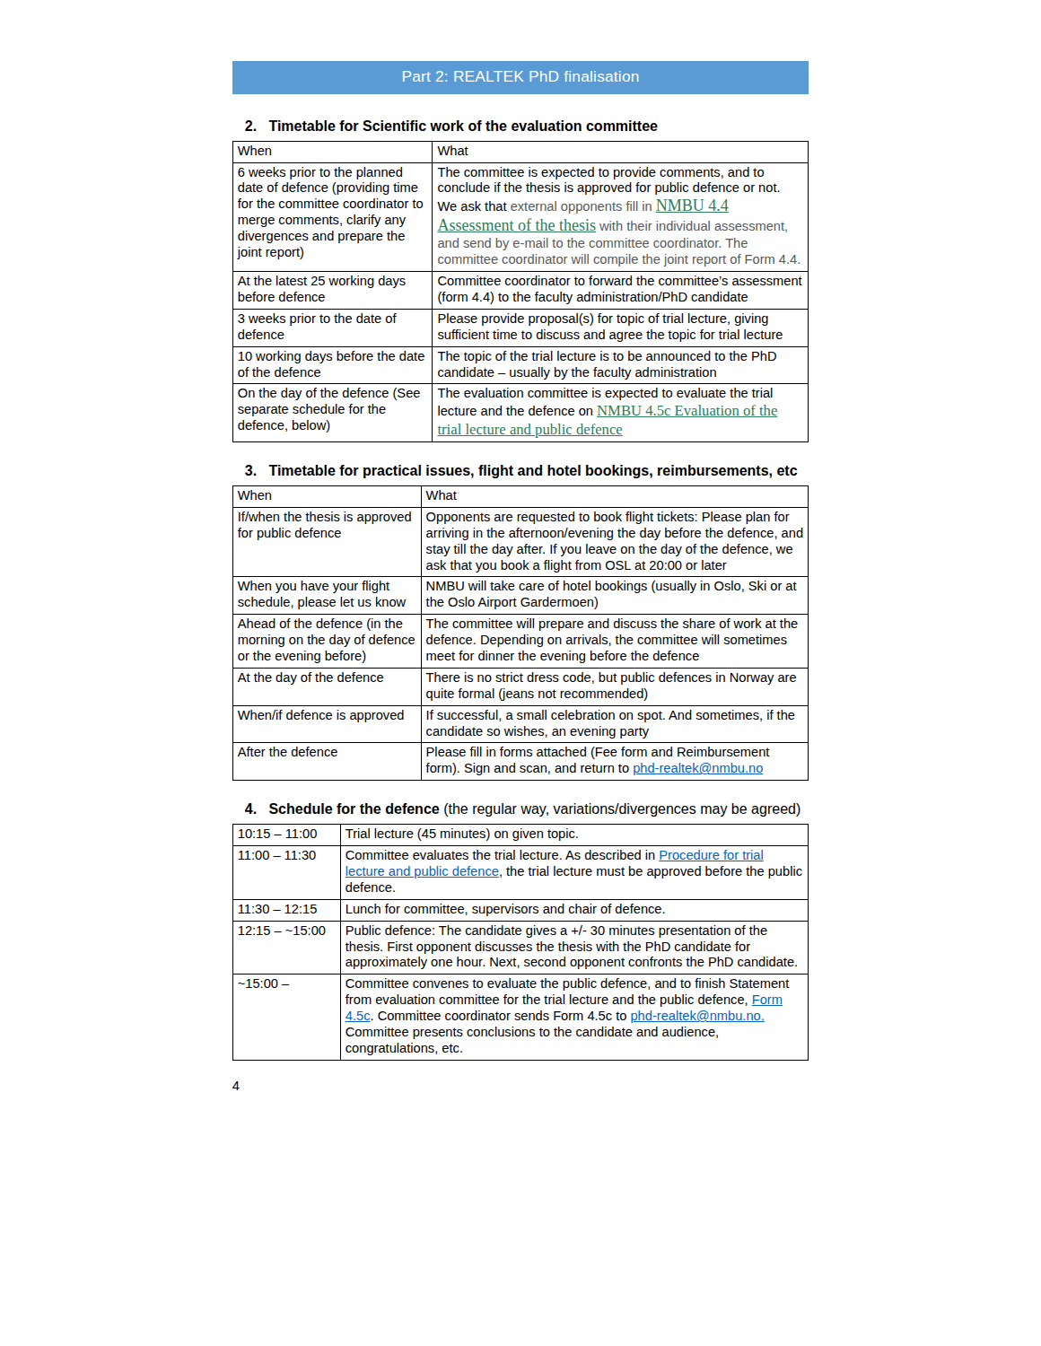Part 2: REALTEK PhD finalisation
2. Timetable for Scientific work of the evaluation committee
| When | What |
| --- | --- |
| 6 weeks prior to the planned date of defence (providing time for the committee coordinator to merge comments, clarify any divergences and prepare the joint report) | The committee is expected to provide comments, and to conclude if the thesis is approved for public defence or not. We ask that external opponents fill in NMBU 4.4 Assessment of the thesis with their individual assessment, and send by e-mail to the committee coordinator. The committee coordinator will compile the joint report of Form 4.4. |
| At the latest 25 working days before defence | Committee coordinator to forward the committee’s assessment (form 4.4) to the faculty administration/PhD candidate |
| 3 weeks prior to the date of defence | Please provide proposal(s) for topic of trial lecture, giving sufficient time to discuss and agree the topic for trial lecture |
| 10 working days before the date of the defence | The topic of the trial lecture is to be announced to the PhD candidate – usually by the faculty administration |
| On the day of the defence (See separate schedule for the defence, below) | The evaluation committee is expected to evaluate the trial lecture and the defence on NMBU 4.5c Evaluation of the trial lecture and public defence |
3. Timetable for practical issues, flight and hotel bookings, reimbursements, etc
| When | What |
| --- | --- |
| If/when the thesis is approved for public defence | Opponents are requested to book flight tickets: Please plan for arriving in the afternoon/evening the day before the defence, and stay till the day after. If you leave on the day of the defence, we ask that you book a flight from OSL at 20:00 or later |
| When you have your flight schedule, please let us know | NMBU will take care of hotel bookings (usually in Oslo, Ski or at the Oslo Airport Gardermoen) |
| Ahead of the defence (in the morning on the day of defence or the evening before) | The committee will prepare and discuss the share of work at the defence. Depending on arrivals, the committee will sometimes meet for dinner the evening before the defence |
| At the day of the defence | There is no strict dress code, but public defences in Norway are quite formal (jeans not recommended) |
| When/if defence is approved | If successful, a small celebration on spot. And sometimes, if the candidate so wishes, an evening party |
| After the defence | Please fill in forms attached (Fee form and Reimbursement form). Sign and scan, and return to phd-realtek@nmbu.no |
4. Schedule for the defence (the regular way, variations/divergences may be agreed)
| 10:15 – 11:00 | Trial lecture (45 minutes) on given topic. |
| 11:00 – 11:30 | Committee evaluates the trial lecture. As described in Procedure for trial lecture and public defence , the trial lecture must be approved before the public defence. |
| 11:30 – 12:15 | Lunch for committee, supervisors and chair of defence. |
| 12:15 – ~15:00 | Public defence: The candidate gives a +/- 30 minutes presentation of the thesis. First opponent discusses the thesis with the PhD candidate for approximately one hour. Next, second opponent confronts the PhD candidate. |
| ~15:00 – | Committee convenes to evaluate the public defence, and to finish Statement from evaluation committee for the trial lecture and the public defence, Form 4.5c . Committee coordinator sends Form 4.5c to phd-realtek@nmbu.no. Committee presents conclusions to the candidate and audience, congratulations, etc. |
4